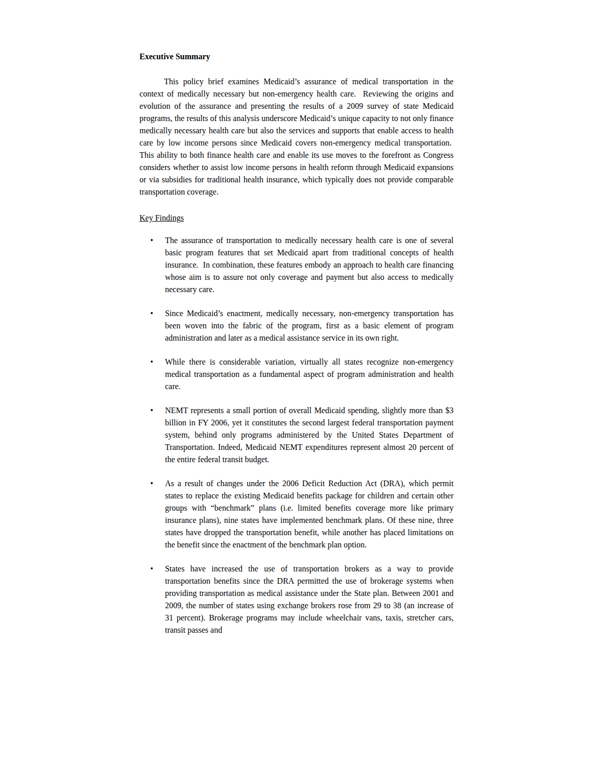Executive Summary
This policy brief examines Medicaid’s assurance of medical transportation in the context of medically necessary but non-emergency health care. Reviewing the origins and evolution of the assurance and presenting the results of a 2009 survey of state Medicaid programs, the results of this analysis underscore Medicaid’s unique capacity to not only finance medically necessary health care but also the services and supports that enable access to health care by low income persons since Medicaid covers non-emergency medical transportation. This ability to both finance health care and enable its use moves to the forefront as Congress considers whether to assist low income persons in health reform through Medicaid expansions or via subsidies for traditional health insurance, which typically does not provide comparable transportation coverage.
Key Findings
The assurance of transportation to medically necessary health care is one of several basic program features that set Medicaid apart from traditional concepts of health insurance. In combination, these features embody an approach to health care financing whose aim is to assure not only coverage and payment but also access to medically necessary care.
Since Medicaid’s enactment, medically necessary, non-emergency transportation has been woven into the fabric of the program, first as a basic element of program administration and later as a medical assistance service in its own right.
While there is considerable variation, virtually all states recognize non-emergency medical transportation as a fundamental aspect of program administration and health care.
NEMT represents a small portion of overall Medicaid spending, slightly more than $3 billion in FY 2006, yet it constitutes the second largest federal transportation payment system, behind only programs administered by the United States Department of Transportation. Indeed, Medicaid NEMT expenditures represent almost 20 percent of the entire federal transit budget.
As a result of changes under the 2006 Deficit Reduction Act (DRA), which permit states to replace the existing Medicaid benefits package for children and certain other groups with “benchmark” plans (i.e. limited benefits coverage more like primary insurance plans), nine states have implemented benchmark plans. Of these nine, three states have dropped the transportation benefit, while another has placed limitations on the benefit since the enactment of the benchmark plan option.
States have increased the use of transportation brokers as a way to provide transportation benefits since the DRA permitted the use of brokerage systems when providing transportation as medical assistance under the State plan. Between 2001 and 2009, the number of states using exchange brokers rose from 29 to 38 (an increase of 31 percent). Brokerage programs may include wheelchair vans, taxis, stretcher cars, transit passes and